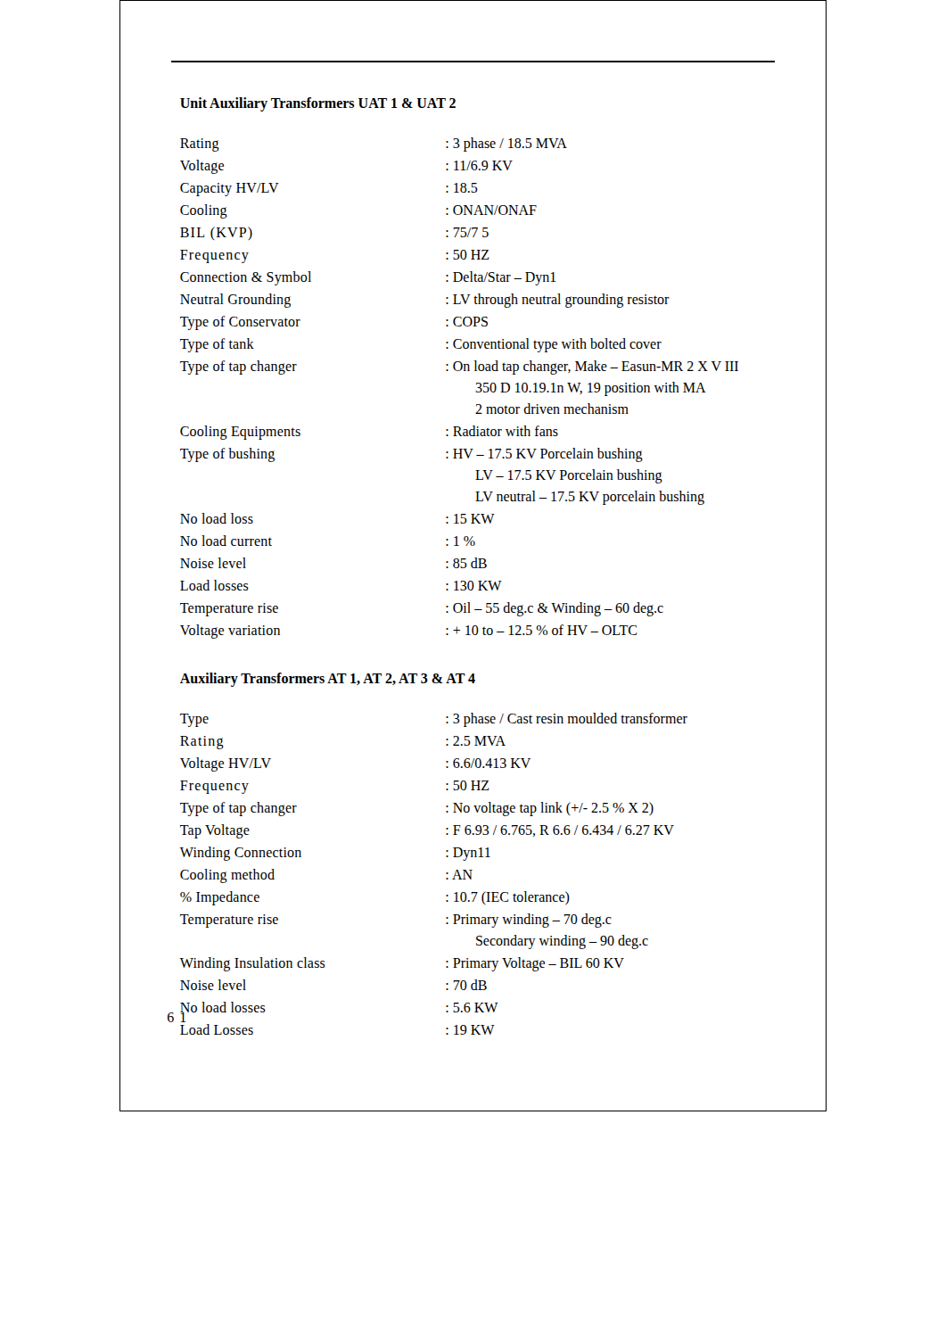Unit Auxiliary Transformers UAT 1 & UAT 2
| Rating | : 3 phase / 18.5 MVA |
| Voltage | : 11/6.9 KV |
| Capacity HV/LV | : 18.5 |
| Cooling | : ONAN/ONAF |
| BIL (KVP) | : 75/7 5 |
| Frequency | : 50 HZ |
| Connection & Symbol | : Delta/Star – Dyn1 |
| Neutral Grounding | : LV through neutral grounding resistor |
| Type of Conservator | : COPS |
| Type of tank | : Conventional type with bolted cover |
| Type of tap changer | : On load tap changer, Make – Easun-MR 2 X V III 350 D 10.19.1n W, 19 position with MA 2 motor driven mechanism |
| Cooling Equipments | : Radiator with fans |
| Type of bushing | : HV – 17.5 KV Porcelain bushing LV – 17.5 KV Porcelain bushing LV neutral – 17.5 KV porcelain bushing |
| No load loss | : 15 KW |
| No load current | : 1 % |
| Noise level | : 85 dB |
| Load losses | : 130 KW |
| Temperature rise | : Oil – 55 deg.c & Winding – 60 deg.c |
| Voltage variation | : + 10 to – 12.5 % of HV – OLTC |
Auxiliary Transformers AT 1, AT 2, AT 3 & AT 4
| Type | : 3 phase / Cast resin moulded transformer |
| Rating | : 2.5 MVA |
| Voltage HV/LV | : 6.6/0.413 KV |
| Frequency | : 50 HZ |
| Type of tap changer | : No voltage tap link (+/- 2.5 % X 2) |
| Tap Voltage | : F 6.93 / 6.765, R 6.6 / 6.434 / 6.27 KV |
| Winding Connection | : Dyn11 |
| Cooling method | : AN |
| % Impedance | : 10.7 (IEC tolerance) |
| Temperature rise | : Primary winding – 70 deg.c Secondary winding – 90 deg.c |
| Winding Insulation class | : Primary Voltage – BIL 60 KV |
| Noise level | : 70 dB |
| No load losses | : 5.6 KW |
| Load Losses | : 19 KW |
6 1